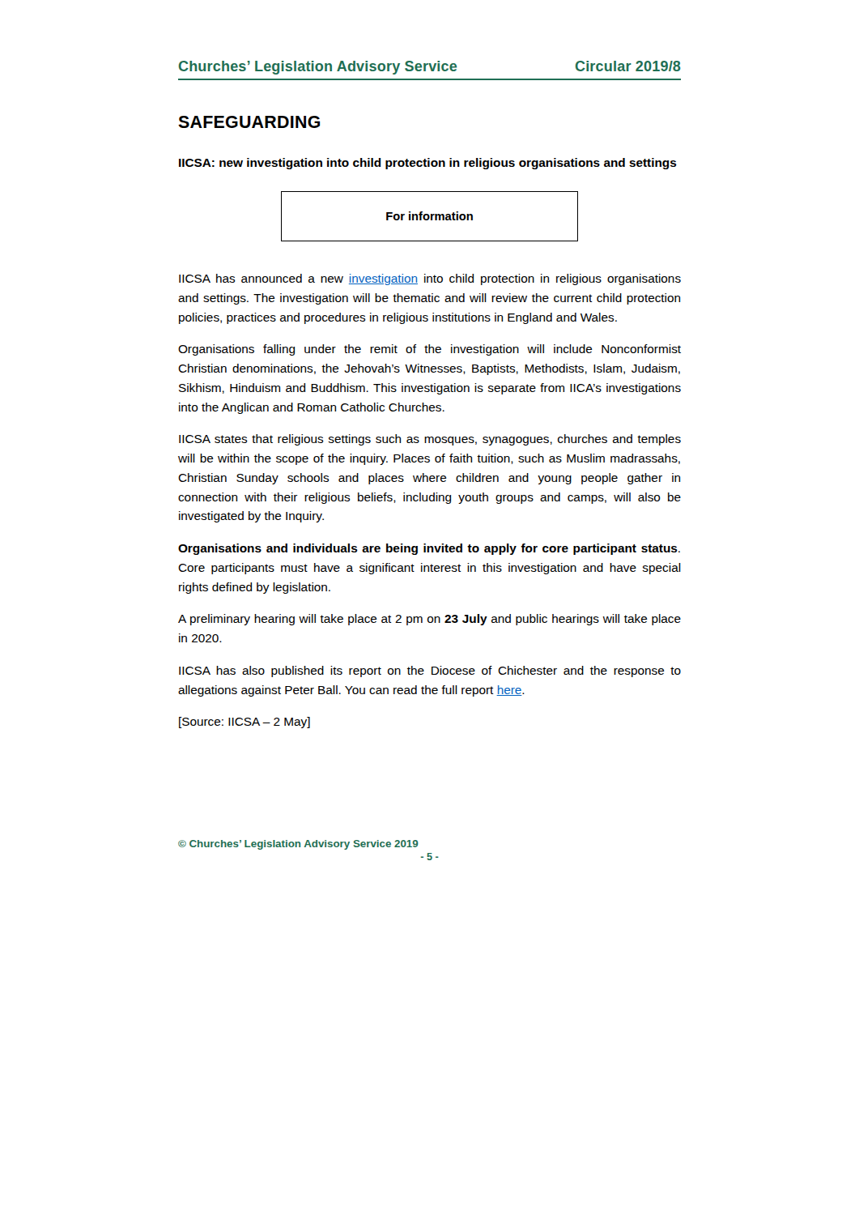Churches’ Legislation Advisory Service
Circular 2019/8
SAFEGUARDING
IICSA: new investigation into child protection in religious organisations and settings
For information
IICSA has announced a new investigation into child protection in religious organisations and settings. The investigation will be thematic and will review the current child protection policies, practices and procedures in religious institutions in England and Wales.
Organisations falling under the remit of the investigation will include Nonconformist Christian denominations, the Jehovah’s Witnesses, Baptists, Methodists, Islam, Judaism, Sikhism, Hinduism and Buddhism. This investigation is separate from IICA’s investigations into the Anglican and Roman Catholic Churches.
IICSA states that religious settings such as mosques, synagogues, churches and temples will be within the scope of the inquiry. Places of faith tuition, such as Muslim madrassahs, Christian Sunday schools and places where children and young people gather in connection with their religious beliefs, including youth groups and camps, will also be investigated by the Inquiry.
Organisations and individuals are being invited to apply for core participant status. Core participants must have a significant interest in this investigation and have special rights defined by legislation.
A preliminary hearing will take place at 2 pm on 23 July and public hearings will take place in 2020.
IICSA has also published its report on the Diocese of Chichester and the response to allegations against Peter Ball. You can read the full report here.
[Source: IICSA – 2 May]
© Churches’ Legislation Advisory Service 2019
- 5 -